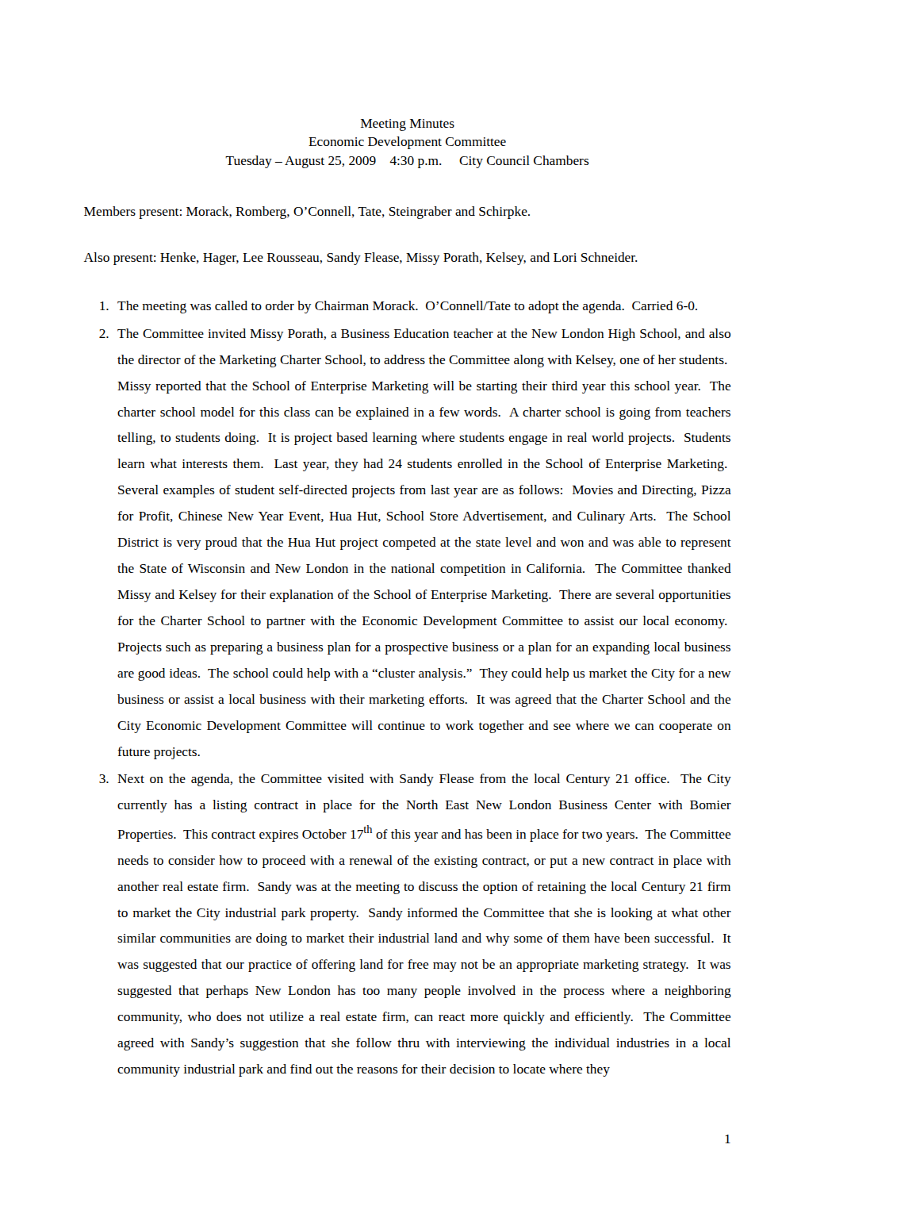Meeting Minutes
Economic Development Committee
Tuesday – August 25, 2009 4:30 p.m. City Council Chambers
Members present: Morack, Romberg, O’Connell, Tate, Steingraber and Schirpke.
Also present: Henke, Hager, Lee Rousseau, Sandy Flease, Missy Porath, Kelsey, and Lori Schneider.
The meeting was called to order by Chairman Morack. O’Connell/Tate to adopt the agenda. Carried 6-0.
The Committee invited Missy Porath, a Business Education teacher at the New London High School, and also the director of the Marketing Charter School, to address the Committee along with Kelsey, one of her students. Missy reported that the School of Enterprise Marketing will be starting their third year this school year. The charter school model for this class can be explained in a few words. A charter school is going from teachers telling, to students doing. It is project based learning where students engage in real world projects. Students learn what interests them. Last year, they had 24 students enrolled in the School of Enterprise Marketing. Several examples of student self-directed projects from last year are as follows: Movies and Directing, Pizza for Profit, Chinese New Year Event, Hua Hut, School Store Advertisement, and Culinary Arts. The School District is very proud that the Hua Hut project competed at the state level and won and was able to represent the State of Wisconsin and New London in the national competition in California. The Committee thanked Missy and Kelsey for their explanation of the School of Enterprise Marketing. There are several opportunities for the Charter School to partner with the Economic Development Committee to assist our local economy. Projects such as preparing a business plan for a prospective business or a plan for an expanding local business are good ideas. The school could help with a “cluster analysis.” They could help us market the City for a new business or assist a local business with their marketing efforts. It was agreed that the Charter School and the City Economic Development Committee will continue to work together and see where we can cooperate on future projects.
Next on the agenda, the Committee visited with Sandy Flease from the local Century 21 office. The City currently has a listing contract in place for the North East New London Business Center with Bomier Properties. This contract expires October 17th of this year and has been in place for two years. The Committee needs to consider how to proceed with a renewal of the existing contract, or put a new contract in place with another real estate firm. Sandy was at the meeting to discuss the option of retaining the local Century 21 firm to market the City industrial park property. Sandy informed the Committee that she is looking at what other similar communities are doing to market their industrial land and why some of them have been successful. It was suggested that our practice of offering land for free may not be an appropriate marketing strategy. It was suggested that perhaps New London has too many people involved in the process where a neighboring community, who does not utilize a real estate firm, can react more quickly and efficiently. The Committee agreed with Sandy’s suggestion that she follow thru with interviewing the individual industries in a local community industrial park and find out the reasons for their decision to locate where they
1